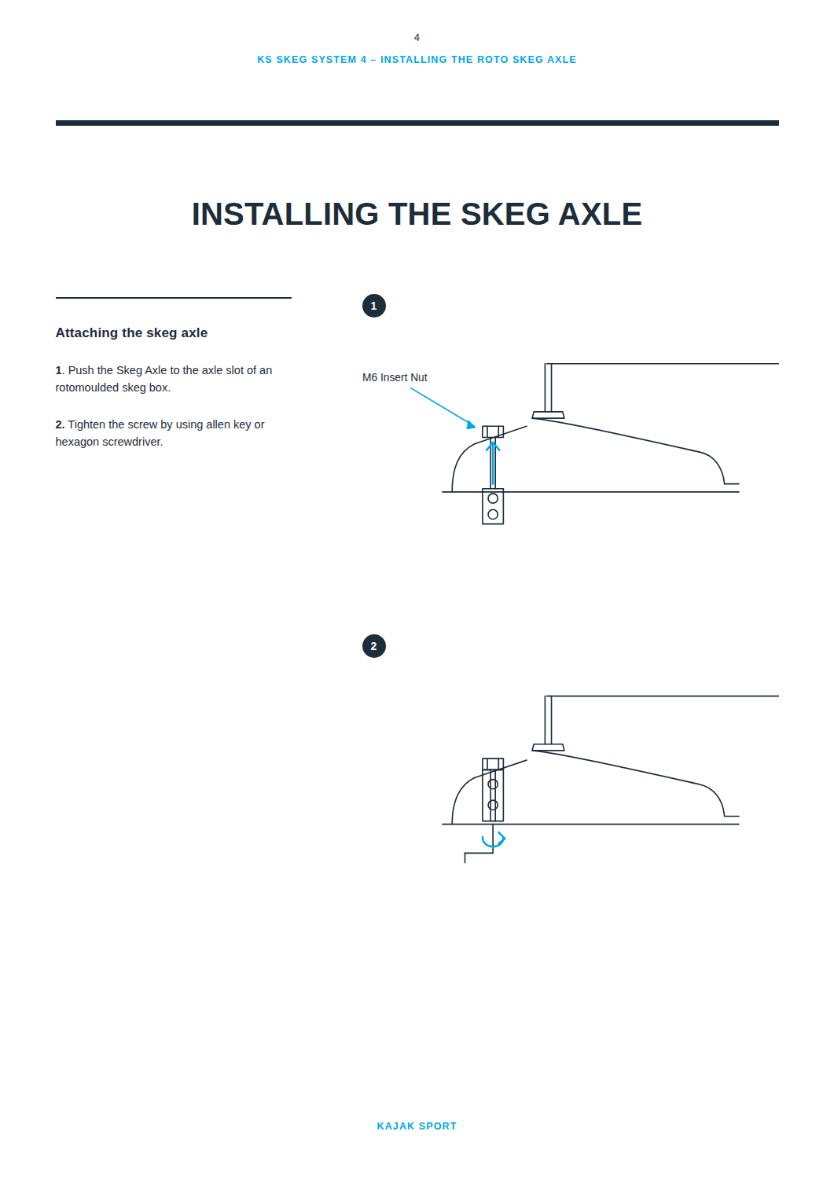4
KS Skeg System 4 – Installing the Roto Skeg Axle
INSTALLING THE SKEG AXLE
Attaching the skeg axle
1. Push the Skeg Axle to the axle slot of an rotomoulded skeg box.
2. Tighten the screw by using allen key or hexagon screwdriver.
1
M6 Insert Nut
2
Kajak Sport